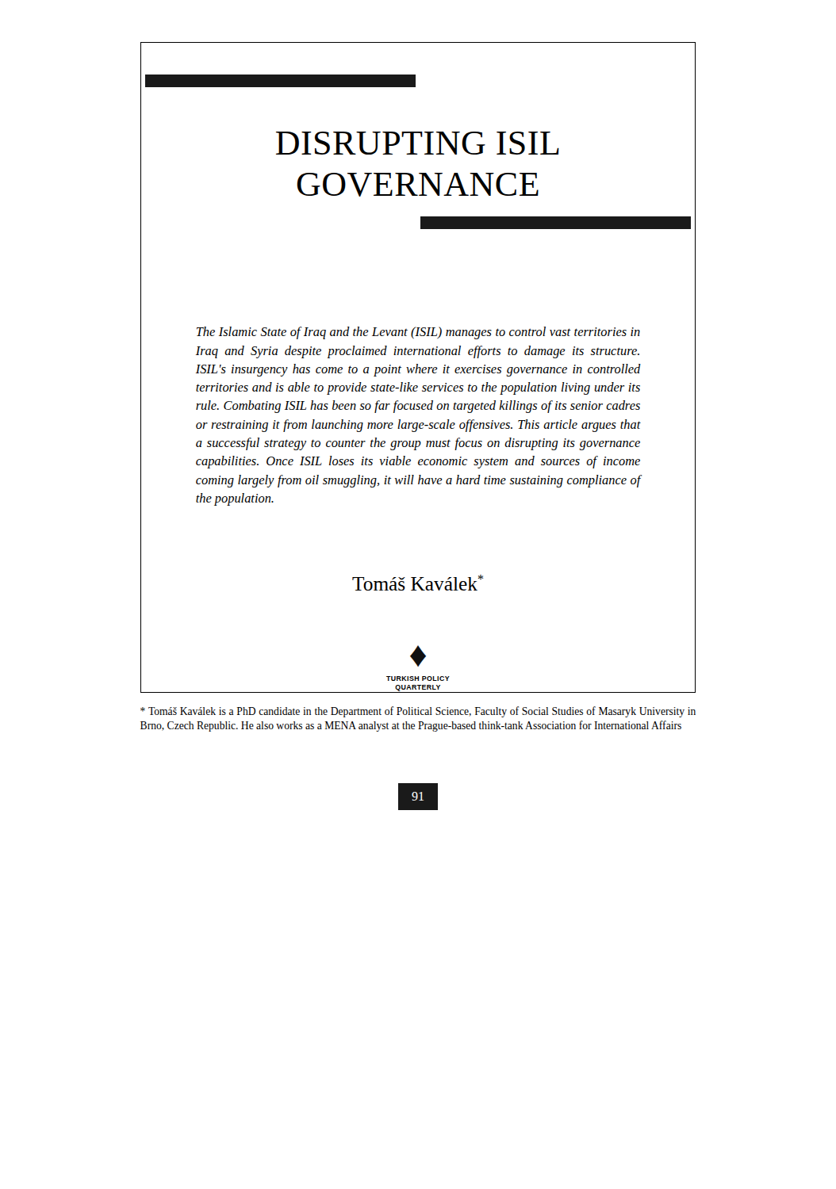DISRUPTING ISIL GOVERNANCE
The Islamic State of Iraq and the Levant (ISIL) manages to control vast territories in Iraq and Syria despite proclaimed international efforts to damage its structure. ISIL's insurgency has come to a point where it exercises governance in controlled territories and is able to provide state-like services to the population living under its rule. Combating ISIL has been so far focused on targeted killings of its senior cadres or restraining it from launching more large-scale offensives. This article argues that a successful strategy to counter the group must focus on disrupting its governance capabilities. Once ISIL loses its viable economic system and sources of income coming largely from oil smuggling, it will have a hard time sustaining compliance of the population.
Tomáš Kaválek*
♦
TURKISH POLICY
QUARTERLY
Fall 2015
* Tomáš Kaválek is a PhD candidate in the Department of Political Science, Faculty of Social Studies of Masaryk University in Brno, Czech Republic. He also works as a MENA analyst at the Prague-based think-tank Association for International Affairs
91